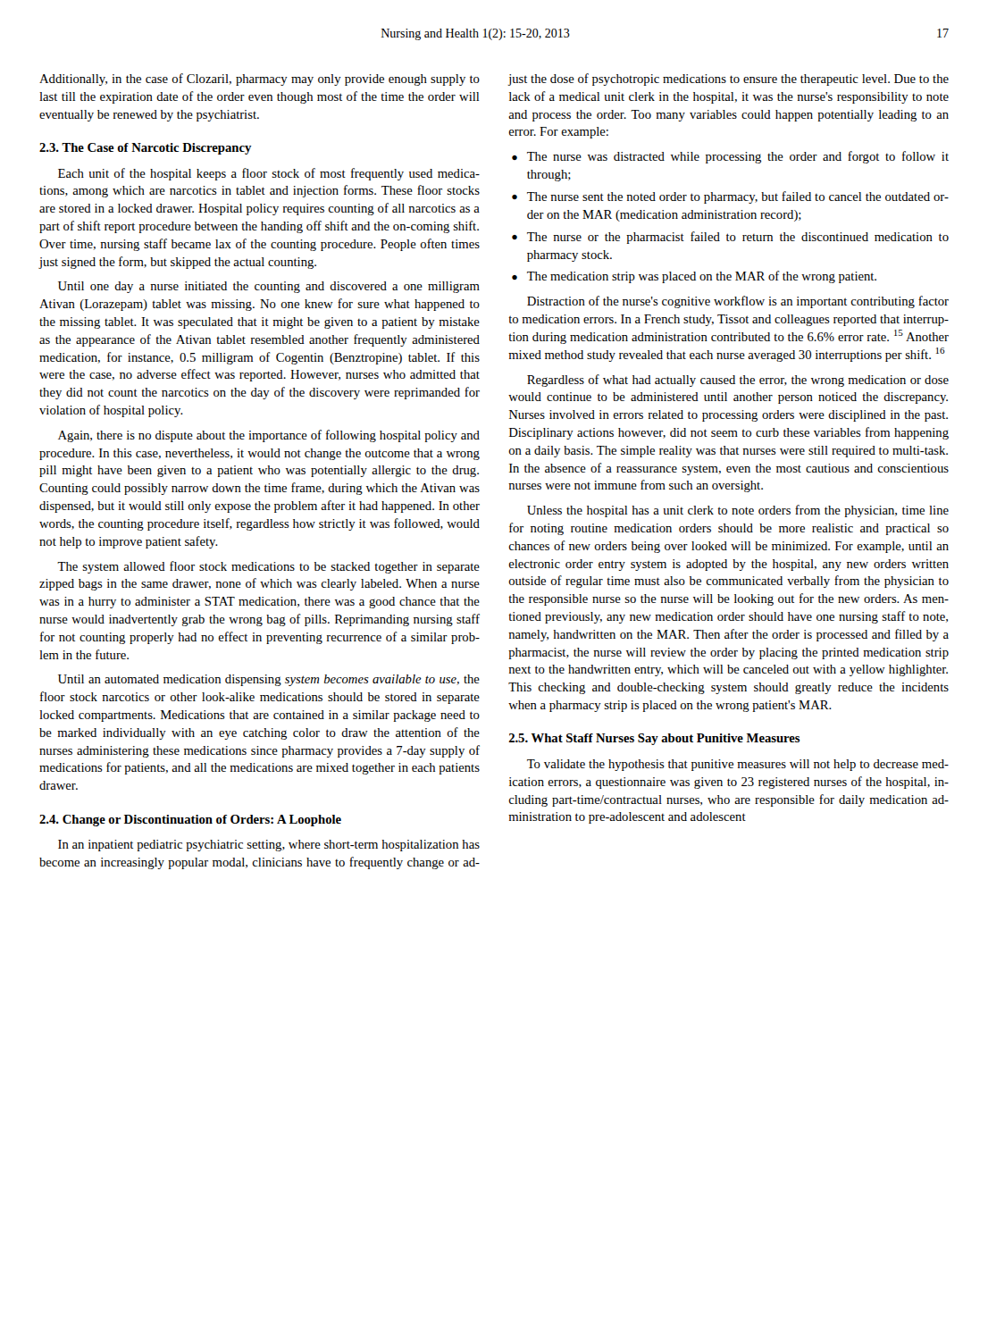Nursing and Health 1(2): 15-20, 2013
17
Additionally, in the case of Clozaril, pharmacy may only provide enough supply to last till the expiration date of the order even though most of the time the order will eventually be renewed by the psychiatrist.
2.3. The Case of Narcotic Discrepancy
Each unit of the hospital keeps a floor stock of most frequently used medications, among which are narcotics in tablet and injection forms. These floor stocks are stored in a locked drawer. Hospital policy requires counting of all narcotics as a part of shift report procedure between the handing off shift and the on-coming shift. Over time, nursing staff became lax of the counting procedure. People often times just signed the form, but skipped the actual counting.
Until one day a nurse initiated the counting and discovered a one milligram Ativan (Lorazepam) tablet was missing. No one knew for sure what happened to the missing tablet. It was speculated that it might be given to a patient by mistake as the appearance of the Ativan tablet resembled another frequently administered medication, for instance, 0.5 milligram of Cogentin (Benztropine) tablet. If this were the case, no adverse effect was reported. However, nurses who admitted that they did not count the narcotics on the day of the discovery were reprimanded for violation of hospital policy.
Again, there is no dispute about the importance of following hospital policy and procedure. In this case, nevertheless, it would not change the outcome that a wrong pill might have been given to a patient who was potentially allergic to the drug. Counting could possibly narrow down the time frame, during which the Ativan was dispensed, but it would still only expose the problem after it had happened. In other words, the counting procedure itself, regardless how strictly it was followed, would not help to improve patient safety.
The system allowed floor stock medications to be stacked together in separate zipped bags in the same drawer, none of which was clearly labeled. When a nurse was in a hurry to administer a STAT medication, there was a good chance that the nurse would inadvertently grab the wrong bag of pills. Reprimanding nursing staff for not counting properly had no effect in preventing recurrence of a similar problem in the future.
Until an automated medication dispensing system becomes available to use, the floor stock narcotics or other look-alike medications should be stored in separate locked compartments. Medications that are contained in a similar package need to be marked individually with an eye catching color to draw the attention of the nurses administering these medications since pharmacy provides a 7-day supply of medications for patients, and all the medications are mixed together in each patients drawer.
2.4. Change or Discontinuation of Orders: A Loophole
In an inpatient pediatric psychiatric setting, where short-term hospitalization has become an increasingly popular modal, clinicians have to frequently change or adjust the dose of psychotropic medications to ensure the therapeutic level. Due to the lack of a medical unit clerk in the hospital, it was the nurse's responsibility to note and process the order. Too many variables could happen potentially leading to an error. For example:
The nurse was distracted while processing the order and forgot to follow it through;
The nurse sent the noted order to pharmacy, but failed to cancel the outdated order on the MAR (medication administration record);
The nurse or the pharmacist failed to return the discontinued medication to pharmacy stock.
The medication strip was placed on the MAR of the wrong patient.
Distraction of the nurse's cognitive workflow is an important contributing factor to medication errors. In a French study, Tissot and colleagues reported that interruption during medication administration contributed to the 6.6% error rate. 15 Another mixed method study revealed that each nurse averaged 30 interruptions per shift. 16
Regardless of what had actually caused the error, the wrong medication or dose would continue to be administered until another person noticed the discrepancy. Nurses involved in errors related to processing orders were disciplined in the past. Disciplinary actions however, did not seem to curb these variables from happening on a daily basis. The simple reality was that nurses were still required to multi-task. In the absence of a reassurance system, even the most cautious and conscientious nurses were not immune from such an oversight.
Unless the hospital has a unit clerk to note orders from the physician, time line for noting routine medication orders should be more realistic and practical so chances of new orders being over looked will be minimized. For example, until an electronic order entry system is adopted by the hospital, any new orders written outside of regular time must also be communicated verbally from the physician to the responsible nurse so the nurse will be looking out for the new orders. As mentioned previously, any new medication order should have one nursing staff to note, namely, handwritten on the MAR. Then after the order is processed and filled by a pharmacist, the nurse will review the order by placing the printed medication strip next to the handwritten entry, which will be canceled out with a yellow highlighter. This checking and double-checking system should greatly reduce the incidents when a pharmacy strip is placed on the wrong patient's MAR.
2.5. What Staff Nurses Say about Punitive Measures
To validate the hypothesis that punitive measures will not help to decrease medication errors, a questionnaire was given to 23 registered nurses of the hospital, including part-time/contractual nurses, who are responsible for daily medication administration to pre-adolescent and adolescent